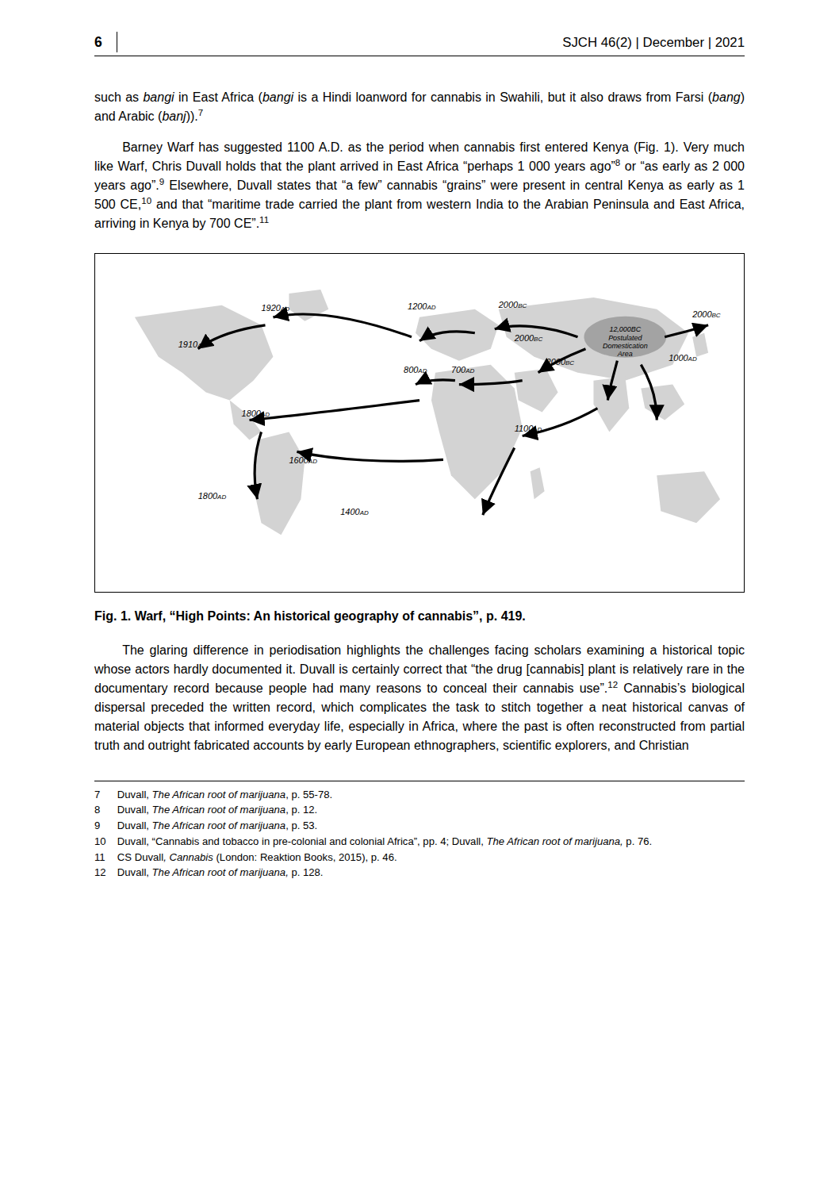6 SJCH 46(2) | December | 2021
such as bangi in East Africa (bangi is a Hindi loanword for cannabis in Swahili, but it also draws from Farsi (bang) and Arabic (banj)).7
Barney Warf has suggested 1100 A.D. as the period when cannabis first entered Kenya (Fig. 1). Very much like Warf, Chris Duvall holds that the plant arrived in East Africa “perhaps 1 000 years ago”8 or “as early as 2 000 years ago”.9 Elsewhere, Duvall states that “a few” cannabis “grains” were present in central Kenya as early as 1 500 CE,10 and that “maritime trade carried the plant from western India to the Arabian Peninsula and East Africa, arriving in Kenya by 700 CE”.11
12,000BC Postulated Domestication Area 1920AD 1910AD 1800AD 1800AD 1600AD 1400AD 1200AD 2000BC 2000BC 800AD 700AD 2000BC 2000BC 1000AD 1100AD
Fig. 1. Warf, “High Points: An historical geography of cannabis”, p. 419.
The glaring difference in periodisation highlights the challenges facing scholars examining a historical topic whose actors hardly documented it. Duvall is certainly correct that “the drug [cannabis] plant is relatively rare in the documentary record because people had many reasons to conceal their cannabis use”.12 Cannabis’s biological dispersal preceded the written record, which complicates the task to stitch together a neat historical canvas of material objects that informed everyday life, especially in Africa, where the past is often reconstructed from partial truth and outright fabricated accounts by early European ethnographers, scientific explorers, and Christian
7 Duvall, The African root of marijuana, p. 55-78.
8 Duvall, The African root of marijuana, p. 12.
9 Duvall, The African root of marijuana, p. 53.
10 Duvall, “Cannabis and tobacco in pre-colonial and colonial Africa”, pp. 4; Duvall, The African root of marijuana, p. 76.
11 CS Duvall, Cannabis (London: Reaktion Books, 2015), p. 46.
12 Duvall, The African root of marijuana, p. 128.